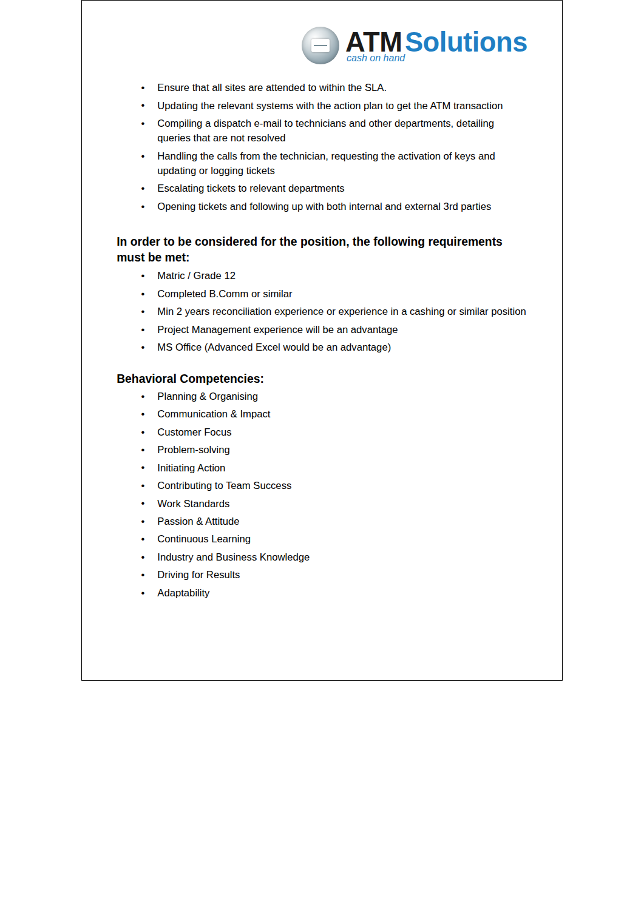ATM Solutions
cash on hand
Ensure that all sites are attended to within the SLA.
Updating the relevant systems with the action plan to get the ATM transaction
Compiling a dispatch e-mail to technicians and other departments, detailing queries that are not resolved
Handling the calls from the technician, requesting the activation of keys and updating or logging tickets
Escalating tickets to relevant departments
Opening tickets and following up with both internal and external 3rd parties
In order to be considered for the position, the following requirements must be met:
Matric / Grade 12
Completed B.Comm or similar
Min 2 years reconciliation experience or experience in a cashing or similar position
Project Management experience will be an advantage
MS Office (Advanced Excel would be an advantage)
Behavioral Competencies:
Planning & Organising
Communication & Impact
Customer Focus
Problem-solving
Initiating Action
Contributing to Team Success
Work Standards
Passion & Attitude
Continuous Learning
Industry and Business Knowledge
Driving for Results
Adaptability